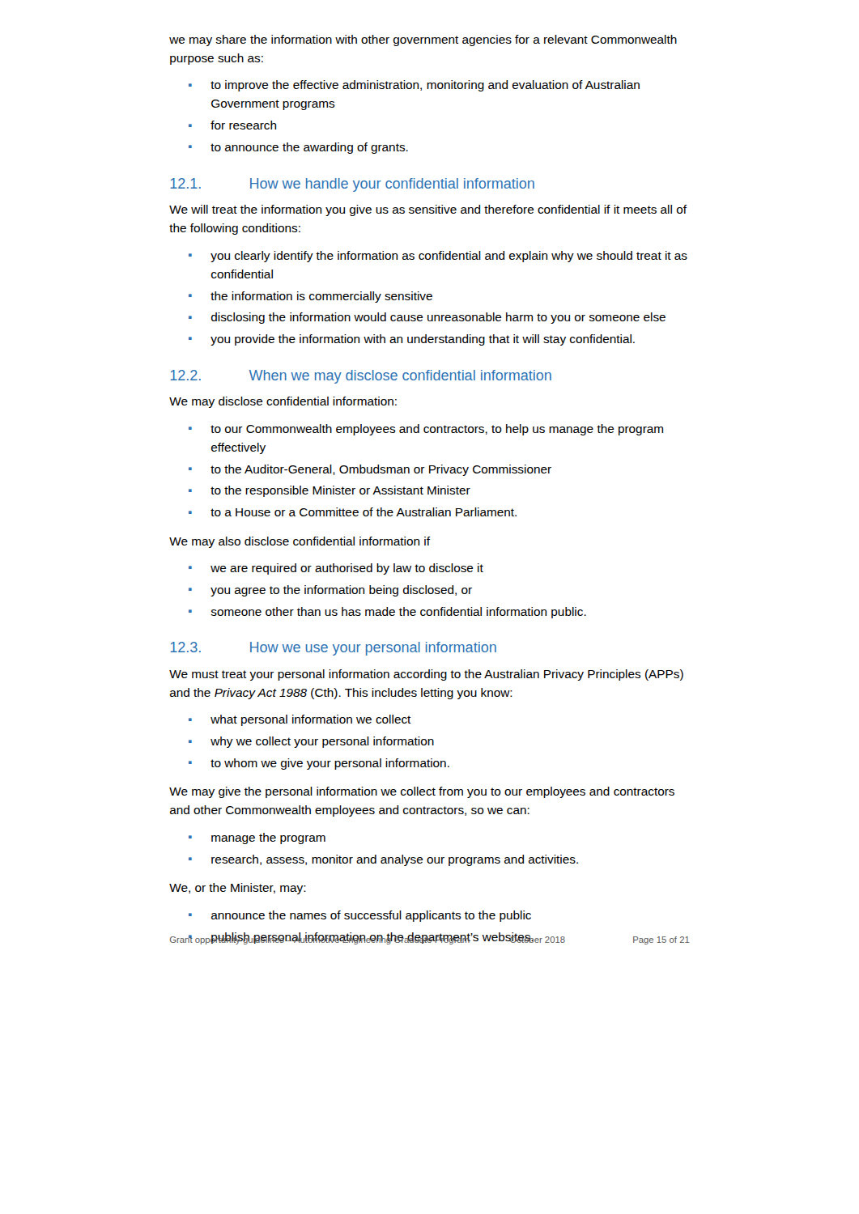we may share the information with other government agencies for a relevant Commonwealth purpose such as:
to improve the effective administration, monitoring and evaluation of Australian Government programs
for research
to announce the awarding of grants.
12.1. How we handle your confidential information
We will treat the information you give us as sensitive and therefore confidential if it meets all of the following conditions:
you clearly identify the information as confidential and explain why we should treat it as confidential
the information is commercially sensitive
disclosing the information would cause unreasonable harm to you or someone else
you provide the information with an understanding that it will stay confidential.
12.2. When we may disclose confidential information
We may disclose confidential information:
to our Commonwealth employees and contractors, to help us manage the program effectively
to the Auditor-General, Ombudsman or Privacy Commissioner
to the responsible Minister or Assistant Minister
to a House or a Committee of the Australian Parliament.
We may also disclose confidential information if
we are required or authorised by law to disclose it
you agree to the information being disclosed, or
someone other than us has made the confidential information public.
12.3. How we use your personal information
We must treat your personal information according to the Australian Privacy Principles (APPs) and the Privacy Act 1988 (Cth). This includes letting you know:
what personal information we collect
why we collect your personal information
to whom we give your personal information.
We may give the personal information we collect from you to our employees and contractors and other Commonwealth employees and contractors, so we can:
manage the program
research, assess, monitor and analyse our programs and activities.
We, or the Minister, may:
announce the names of successful applicants to the public
publish personal information on the department’s websites.
Grant opportunity guidelines – Automotive Engineering Graduate Program
October 2018
Page 15 of 21